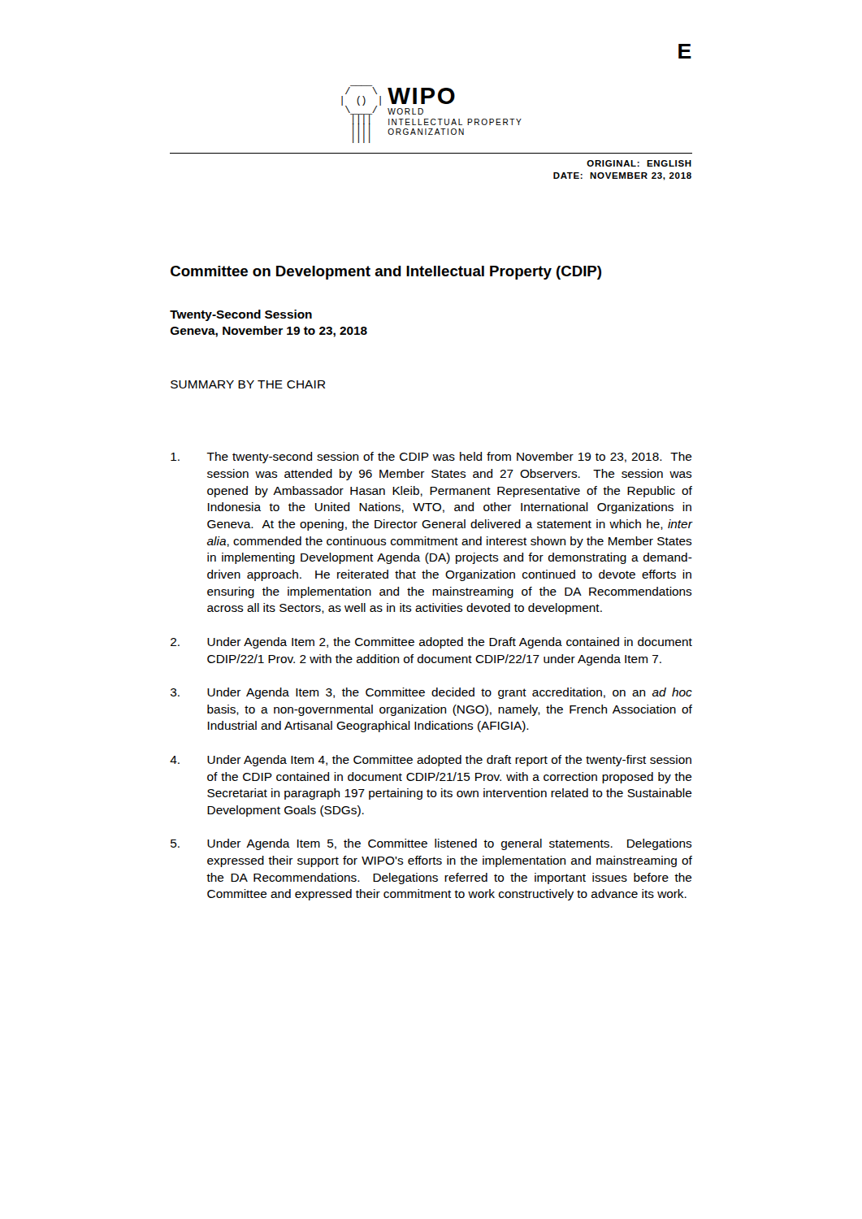E
____ / \ | () | \____/ |||| |||| ||||
WIPO
WORLD
INTELLECTUAL PROPERTY
ORGANIZATION
ORIGINAL: ENGLISH
DATE: NOVEMBER 23, 2018
Committee on Development and Intellectual Property (CDIP)
Twenty-Second Session
Geneva, November 19 to 23, 2018
SUMMARY BY THE CHAIR
The twenty-second session of the CDIP was held from November 19 to 23, 2018. The session was attended by 96 Member States and 27 Observers. The session was opened by Ambassador Hasan Kleib, Permanent Representative of the Republic of Indonesia to the United Nations, WTO, and other International Organizations in Geneva. At the opening, the Director General delivered a statement in which he, inter alia, commended the continuous commitment and interest shown by the Member States in implementing Development Agenda (DA) projects and for demonstrating a demand-driven approach. He reiterated that the Organization continued to devote efforts in ensuring the implementation and the mainstreaming of the DA Recommendations across all its Sectors, as well as in its activities devoted to development.
Under Agenda Item 2, the Committee adopted the Draft Agenda contained in document CDIP/22/1 Prov. 2 with the addition of document CDIP/22/17 under Agenda Item 7.
Under Agenda Item 3, the Committee decided to grant accreditation, on an ad hoc basis, to a non-governmental organization (NGO), namely, the French Association of Industrial and Artisanal Geographical Indications (AFIGIA).
Under Agenda Item 4, the Committee adopted the draft report of the twenty-first session of the CDIP contained in document CDIP/21/15 Prov. with a correction proposed by the Secretariat in paragraph 197 pertaining to its own intervention related to the Sustainable Development Goals (SDGs).
Under Agenda Item 5, the Committee listened to general statements. Delegations expressed their support for WIPO's efforts in the implementation and mainstreaming of the DA Recommendations. Delegations referred to the important issues before the Committee and expressed their commitment to work constructively to advance its work.